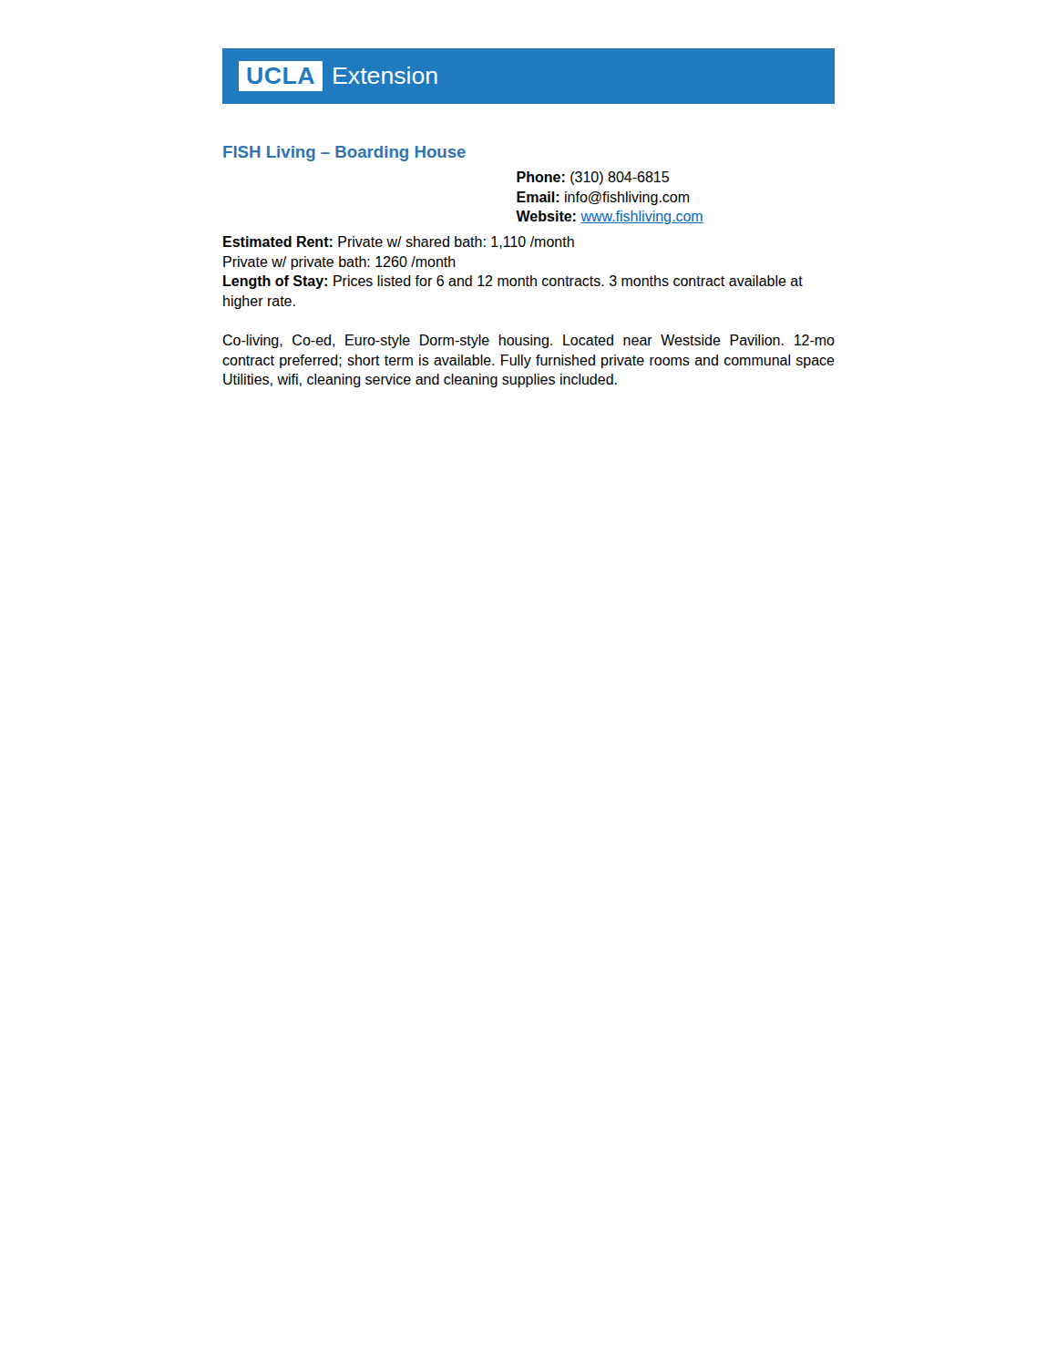UCLA Extension
FISH Living – Boarding House
Phone: (310) 804-6815
Email: info@fishliving.com
Website: www.fishliving.com
Estimated Rent: Private w/ shared bath: 1,110 /month
Private w/ private bath: 1260 /month
Length of Stay: Prices listed for 6 and 12 month contracts. 3 months contract available at higher rate.
Co-living, Co-ed, Euro-style Dorm-style housing. Located near Westside Pavilion. 12-mo contract preferred; short term is available. Fully furnished private rooms and communal space Utilities, wifi, cleaning service and cleaning supplies included.